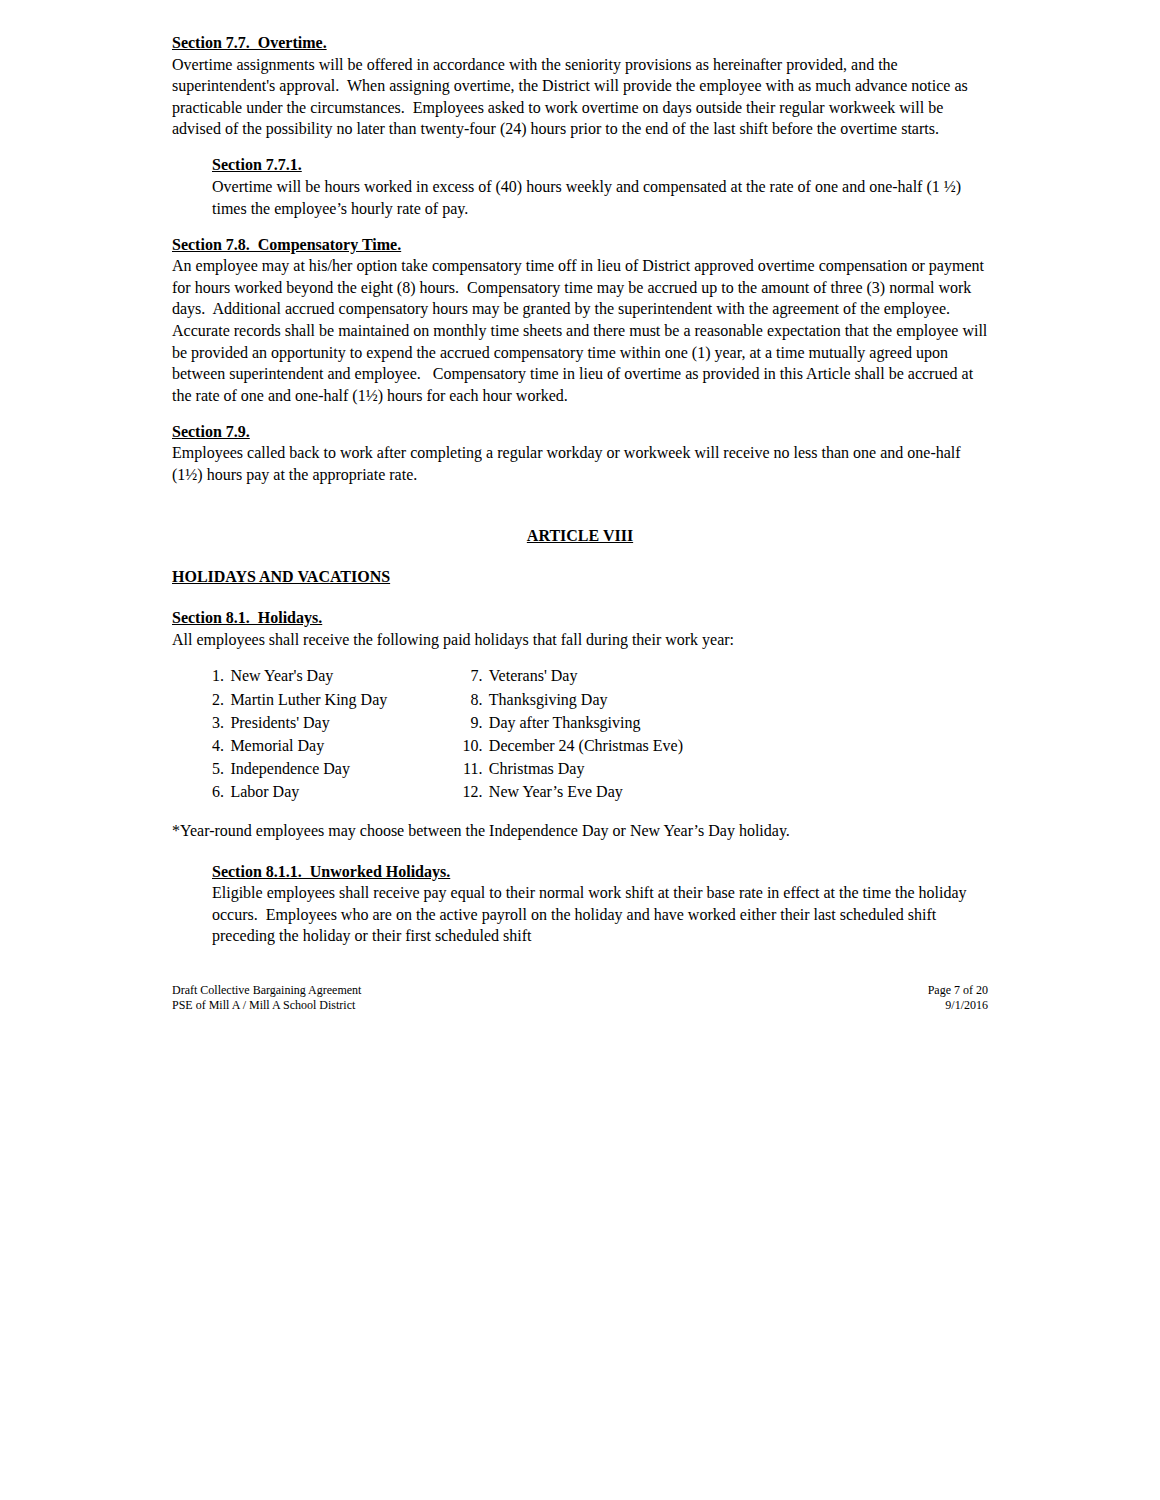Section 7.7. Overtime.
Overtime assignments will be offered in accordance with the seniority provisions as hereinafter provided, and the superintendent's approval. When assigning overtime, the District will provide the employee with as much advance notice as practicable under the circumstances. Employees asked to work overtime on days outside their regular workweek will be advised of the possibility no later than twenty-four (24) hours prior to the end of the last shift before the overtime starts.
Section 7.7.1.
Overtime will be hours worked in excess of (40) hours weekly and compensated at the rate of one and one-half (1 ½) times the employee’s hourly rate of pay.
Section 7.8. Compensatory Time.
An employee may at his/her option take compensatory time off in lieu of District approved overtime compensation or payment for hours worked beyond the eight (8) hours. Compensatory time may be accrued up to the amount of three (3) normal work days. Additional accrued compensatory hours may be granted by the superintendent with the agreement of the employee. Accurate records shall be maintained on monthly time sheets and there must be a reasonable expectation that the employee will be provided an opportunity to expend the accrued compensatory time within one (1) year, at a time mutually agreed upon between superintendent and employee. Compensatory time in lieu of overtime as provided in this Article shall be accrued at the rate of one and one-half (1½) hours for each hour worked.
Section 7.9.
Employees called back to work after completing a regular workday or workweek will receive no less than one and one-half (1½) hours pay at the appropriate rate.
ARTICLE VIII
HOLIDAYS AND VACATIONS
Section 8.1. Holidays.
All employees shall receive the following paid holidays that fall during their work year:
| 1. | New Year's Day | | 7. | Veterans' Day |
| 2. | Martin Luther King Day | | 8. | Thanksgiving Day |
| 3. | Presidents' Day | | 9. | Day after Thanksgiving |
| 4. | Memorial Day | | 10. | December 24 (Christmas Eve) |
| 5. | Independence Day | | 11. | Christmas Day |
| 6. | Labor Day | | 12. | New Year’s Eve Day |
*Year-round employees may choose between the Independence Day or New Year’s Day holiday.
Section 8.1.1. Unworked Holidays.
Eligible employees shall receive pay equal to their normal work shift at their base rate in effect at the time the holiday occurs. Employees who are on the active payroll on the holiday and have worked either their last scheduled shift preceding the holiday or their first scheduled shift
Draft Collective Bargaining Agreement
PSE of Mill A / Mill A School District
Page 7 of 20
9/1/2016